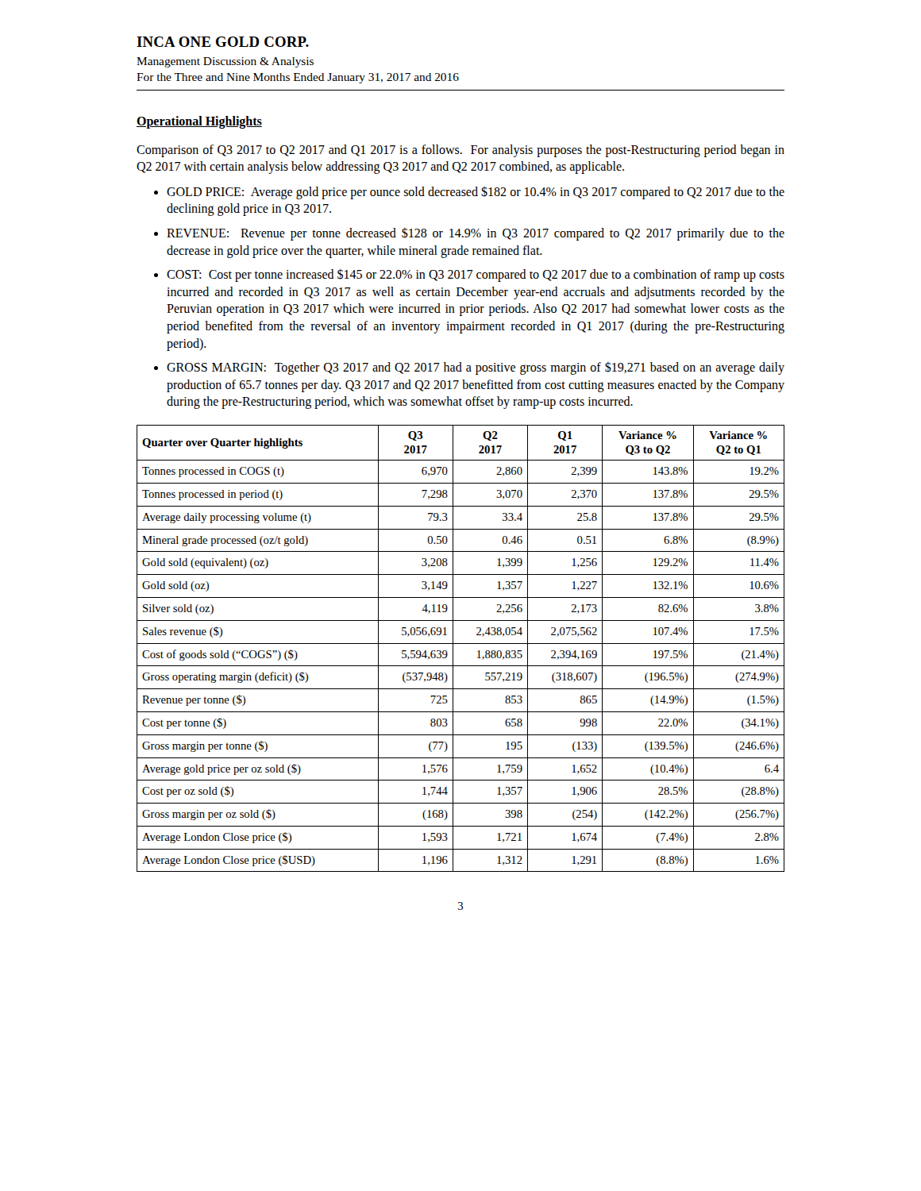INCA ONE GOLD CORP.
Management Discussion & Analysis
For the Three and Nine Months Ended January 31, 2017 and 2016
Operational Highlights
Comparison of Q3 2017 to Q2 2017 and Q1 2017 is a follows. For analysis purposes the post-Restructuring period began in Q2 2017 with certain analysis below addressing Q3 2017 and Q2 2017 combined, as applicable.
GOLD PRICE: Average gold price per ounce sold decreased $182 or 10.4% in Q3 2017 compared to Q2 2017 due to the declining gold price in Q3 2017.
REVENUE: Revenue per tonne decreased $128 or 14.9% in Q3 2017 compared to Q2 2017 primarily due to the decrease in gold price over the quarter, while mineral grade remained flat.
COST: Cost per tonne increased $145 or 22.0% in Q3 2017 compared to Q2 2017 due to a combination of ramp up costs incurred and recorded in Q3 2017 as well as certain December year-end accruals and adjsutments recorded by the Peruvian operation in Q3 2017 which were incurred in prior periods. Also Q2 2017 had somewhat lower costs as the period benefited from the reversal of an inventory impairment recorded in Q1 2017 (during the pre-Restructuring period).
GROSS MARGIN: Together Q3 2017 and Q2 2017 had a positive gross margin of $19,271 based on an average daily production of 65.7 tonnes per day. Q3 2017 and Q2 2017 benefitted from cost cutting measures enacted by the Company during the pre-Restructuring period, which was somewhat offset by ramp-up costs incurred.
| Quarter over Quarter highlights | Q3 2017 | Q2 2017 | Q1 2017 | Variance % Q3 to Q2 | Variance % Q2 to Q1 |
| --- | --- | --- | --- | --- | --- |
| Tonnes processed in COGS (t) | 6,970 | 2,860 | 2,399 | 143.8% | 19.2% |
| Tonnes processed in period (t) | 7,298 | 3,070 | 2,370 | 137.8% | 29.5% |
| Average daily processing volume (t) | 79.3 | 33.4 | 25.8 | 137.8% | 29.5% |
| Mineral grade processed (oz/t gold) | 0.50 | 0.46 | 0.51 | 6.8% | (8.9%) |
| Gold sold (equivalent) (oz) | 3,208 | 1,399 | 1,256 | 129.2% | 11.4% |
| Gold sold (oz) | 3,149 | 1,357 | 1,227 | 132.1% | 10.6% |
| Silver sold (oz) | 4,119 | 2,256 | 2,173 | 82.6% | 3.8% |
| Sales revenue ($) | 5,056,691 | 2,438,054 | 2,075,562 | 107.4% | 17.5% |
| Cost of goods sold (“COGS”) ($) | 5,594,639 | 1,880,835 | 2,394,169 | 197.5% | (21.4%) |
| Gross operating margin (deficit) ($) | (537,948) | 557,219 | (318,607) | (196.5%) | (274.9%) |
| Revenue per tonne ($) | 725 | 853 | 865 | (14.9%) | (1.5%) |
| Cost per tonne ($) | 803 | 658 | 998 | 22.0% | (34.1%) |
| Gross margin per tonne ($) | (77) | 195 | (133) | (139.5%) | (246.6%) |
| Average gold price per oz sold ($) | 1,576 | 1,759 | 1,652 | (10.4%) | 6.4 |
| Cost per oz sold ($) | 1,744 | 1,357 | 1,906 | 28.5% | (28.8%) |
| Gross margin per oz sold ($) | (168) | 398 | (254) | (142.2%) | (256.7%) |
| Average London Close price ($) | 1,593 | 1,721 | 1,674 | (7.4%) | 2.8% |
| Average London Close price ($USD) | 1,196 | 1,312 | 1,291 | (8.8%) | 1.6% |
3